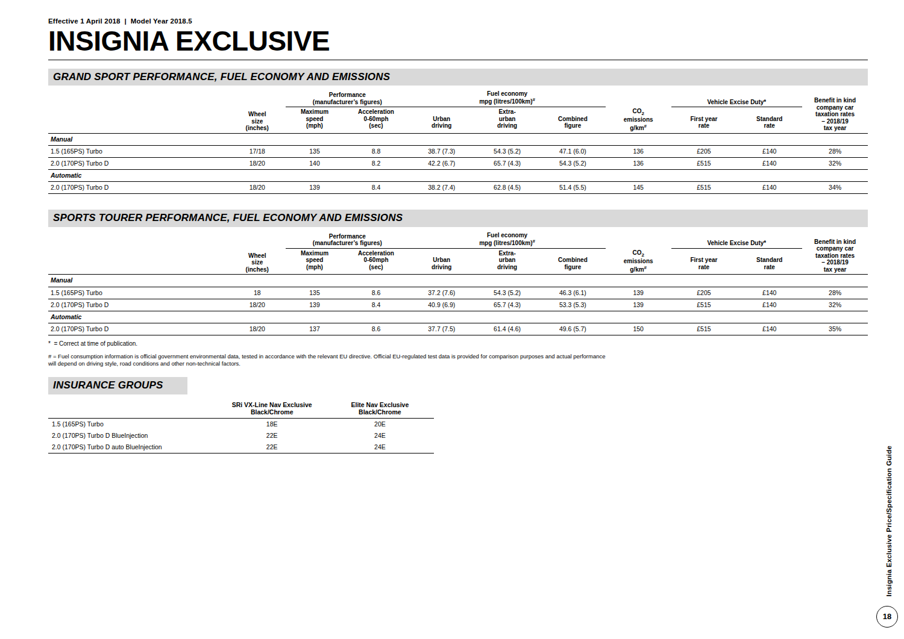Effective 1 April 2018 | Model Year 2018.5
INSIGNIA EXCLUSIVE
GRAND SPORT PERFORMANCE, FUEL ECONOMY AND EMISSIONS
| | Wheel size (inches) | Performance (manufacturer’s figures) | Fuel economy mpg (litres/100km) # | CO 2 emissions g/km # | Vehicle Excise Duty* | Benefit in kind company car taxation rates – 2018/19 tax year |
| --- | --- | --- | --- | --- | --- | --- |
| Maximum speed (mph) | Acceleration 0-60mph (sec) | Urban driving | Extra- urban driving | Combined figure | First year rate | Standard rate |
| Manual |
| 1.5 (165PS) Turbo | 17/18 | 135 | 8.8 | 38.7 (7.3) | 54.3 (5.2) | 47.1 (6.0) | 136 | £205 | £140 | 28% |
| 2.0 (170PS) Turbo D | 18/20 | 140 | 8.2 | 42.2 (6.7) | 65.7 (4.3) | 54.3 (5.2) | 136 | £515 | £140 | 32% |
| Automatic |
| 2.0 (170PS) Turbo D | 18/20 | 139 | 8.4 | 38.2 (7.4) | 62.8 (4.5) | 51.4 (5.5) | 145 | £515 | £140 | 34% |
SPORTS TOURER PERFORMANCE, FUEL ECONOMY AND EMISSIONS
| | Wheel size (inches) | Performance (manufacturer’s figures) | Fuel economy mpg (litres/100km) # | CO 2 emissions g/km # | Vehicle Excise Duty* | Benefit in kind company car taxation rates – 2018/19 tax year |
| --- | --- | --- | --- | --- | --- | --- |
| Maximum speed (mph) | Acceleration 0-60mph (sec) | Urban driving | Extra- urban driving | Combined figure | First year rate | Standard rate |
| Manual |
| 1.5 (165PS) Turbo | 18 | 135 | 8.6 | 37.2 (7.6) | 54.3 (5.2) | 46.3 (6.1) | 139 | £205 | £140 | 28% |
| 2.0 (170PS) Turbo D | 18/20 | 139 | 8.4 | 40.9 (6.9) | 65.7 (4.3) | 53.3 (5.3) | 139 | £515 | £140 | 32% |
| Automatic |
| 2.0 (170PS) Turbo D | 18/20 | 137 | 8.6 | 37.7 (7.5) | 61.4 (4.6) | 49.6 (5.7) | 150 | £515 | £140 | 35% |
* = Correct at time of publication.
# = Fuel consumption information is official government environmental data, tested in accordance with the relevant EU directive. Official EU-regulated test data is provided for comparison purposes and actual performance
will depend on driving style, road conditions and other non-technical factors.
INSURANCE GROUPS
| | SRi VX-Line Nav Exclusive Black/Chrome | Elite Nav Exclusive Black/Chrome |
| --- | --- | --- |
| 1.5 (165PS) Turbo | 18E | 20E |
| 2.0 (170PS) Turbo D BlueInjection | 22E | 24E |
| 2.0 (170PS) Turbo D auto BlueInjection | 22E | 24E |
Insignia Exclusive Price/Specification Guide
18